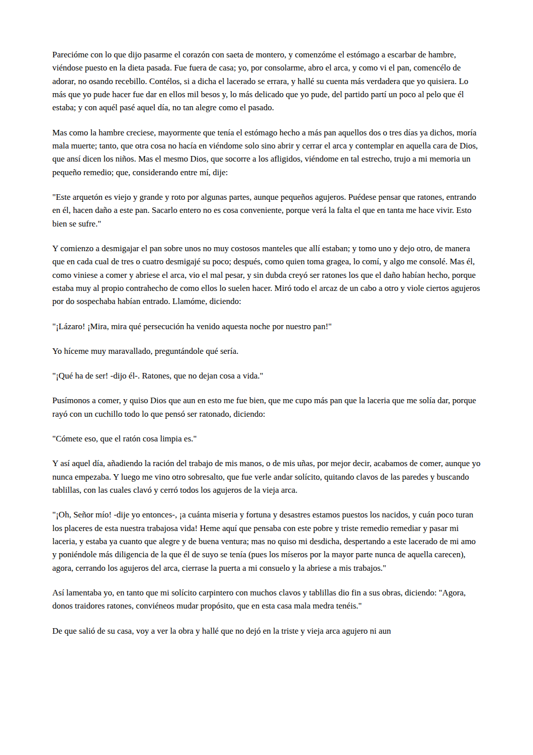Parecióme con lo que dijo pasarme el corazón con saeta de montero, y comenzóme el estómago a escarbar de hambre, viéndose puesto en la dieta pasada. Fue fuera de casa; yo, por consolarme, abro el arca, y como vi el pan, comencélo de adorar, no osando recebillo. Contélos, si a dicha el lacerado se errara, y hallé su cuenta más verdadera que yo quisiera. Lo más que yo pude hacer fue dar en ellos mil besos y, lo más delicado que yo pude, del partido partí un poco al pelo que él estaba; y con aquél pasé aquel día, no tan alegre como el pasado.
Mas como la hambre creciese, mayormente que tenía el estómago hecho a más pan aquellos dos o tres días ya dichos, moría mala muerte; tanto, que otra cosa no hacía en viéndome solo sino abrir y cerrar el arca y contemplar en aquella cara de Dios, que ansí dicen los niños. Mas el mesmo Dios, que socorre a los afligidos, viéndome en tal estrecho, trujo a mi memoria un pequeño remedio; que, considerando entre mí, dije:
"Este arquetón es viejo y grande y roto por algunas partes, aunque pequeños agujeros. Puédese pensar que ratones, entrando en él, hacen daño a este pan. Sacarlo entero no es cosa conveniente, porque verá la falta el que en tanta me hace vivir. Esto bien se sufre."
Y comienzo a desmigajar el pan sobre unos no muy costosos manteles que allí estaban; y tomo uno y dejo otro, de manera que en cada cual de tres o cuatro desmigajé su poco; después, como quien toma gragea, lo comí, y algo me consolé. Mas él, como viniese a comer y abriese el arca, vio el mal pesar, y sin dubda creyó ser ratones los que el daño habían hecho, porque estaba muy al propio contrahecho de como ellos lo suelen hacer. Miró todo el arcaz de un cabo a otro y viole ciertos agujeros por do sospechaba habían entrado. Llamóme, diciendo:
"¡Lázaro! ¡Mira, mira qué persecución ha venido aquesta noche por nuestro pan!"
Yo híceme muy maravallado, preguntándole qué sería.
"¡Qué ha de ser! -dijo él-. Ratones, que no dejan cosa a vida."
Pusímonos a comer, y quiso Dios que aun en esto me fue bien, que me cupo más pan que la laceria que me solía dar, porque rayó con un cuchillo todo lo que pensó ser ratonado, diciendo:
"Cómete eso, que el ratón cosa limpia es."
Y así aquel día, añadiendo la ración del trabajo de mis manos, o de mis uñas, por mejor decir, acabamos de comer, aunque yo nunca empezaba. Y luego me vino otro sobresalto, que fue verle andar solícito, quitando clavos de las paredes y buscando tablillas, con las cuales clavó y cerró todos los agujeros de la vieja arca.
"¡Oh, Señor mío! -dije yo entonces-, ¡a cuánta miseria y fortuna y desastres estamos puestos los nacidos, y cuán poco turan los placeres de esta nuestra trabajosa vida! Heme aquí que pensaba con este pobre y triste remedio remediar y pasar mi laceria, y estaba ya cuanto que alegre y de buena ventura; mas no quiso mi desdicha, despertando a este lacerado de mi amo y poniéndole más diligencia de la que él de suyo se tenía (pues los míseros por la mayor parte nunca de aquella carecen), agora, cerrando los agujeros del arca, cierrase la puerta a mi consuelo y la abriese a mis trabajos."
Así lamentaba yo, en tanto que mi solícito carpintero con muchos clavos y tablillas dio fin a sus obras, diciendo: "Agora, donos traidores ratones, conviéneos mudar propósito, que en esta casa mala medra tenéis."
De que salió de su casa, voy a ver la obra y hallé que no dejó en la triste y vieja arca agujero ni aun